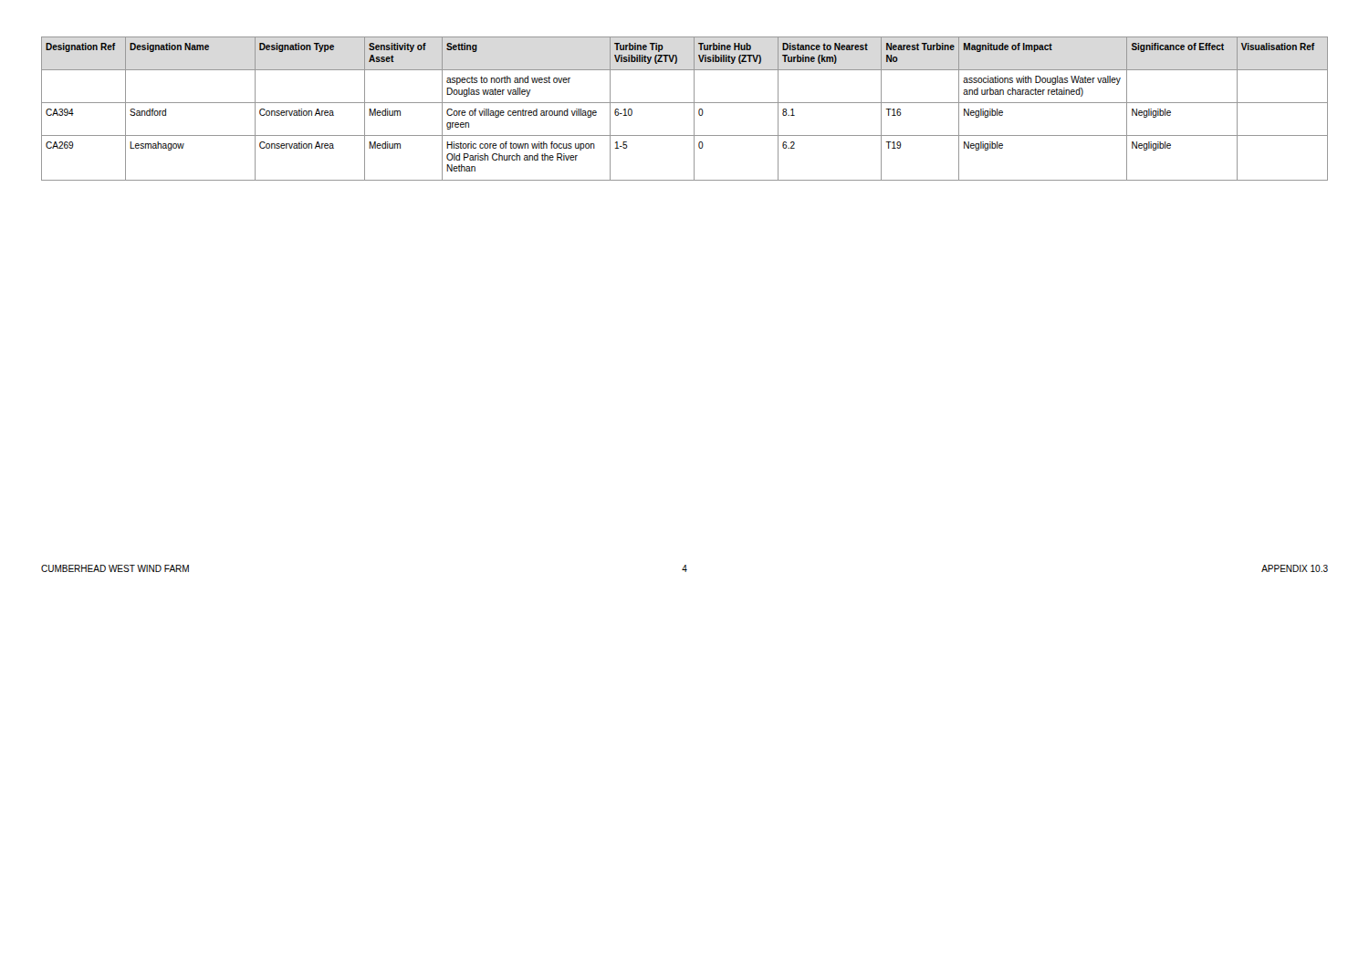| Designation Ref | Designation Name | Designation Type | Sensitivity of Asset | Setting | Turbine Tip Visibility (ZTV) | Turbine Hub Visibility (ZTV) | Distance to Nearest Turbine (km) | Nearest Turbine No | Magnitude of Impact | Significance of Effect | Visualisation Ref |
| --- | --- | --- | --- | --- | --- | --- | --- | --- | --- | --- | --- |
| | | | | aspects to north and west over Douglas water valley | | | | | associations with Douglas Water valley and urban character retained) | | |
| CA394 | Sandford | Conservation Area | Medium | Core of village centred around village green | 6-10 | 0 | 8.1 | T16 | Negligible | Negligible | |
| CA269 | Lesmahagow | Conservation Area | Medium | Historic core of town with focus upon Old Parish Church and the River Nethan | 1-5 | 0 | 6.2 | T19 | Negligible | Negligible | |
CUMBERHEAD WEST WIND FARM 4 APPENDIX 10.3